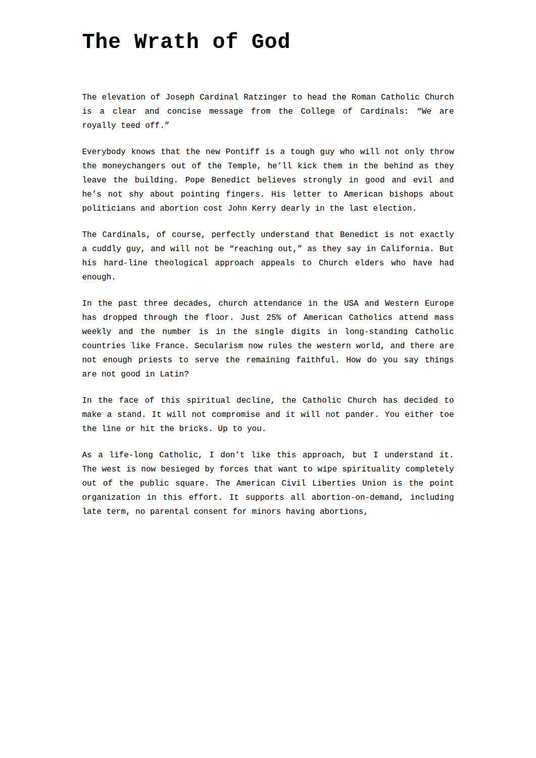The Wrath of God
The elevation of Joseph Cardinal Ratzinger to head the Roman Catholic Church is a clear and concise message from the College of Cardinals: “We are royally teed off.”
Everybody knows that the new Pontiff is a tough guy who will not only throw the moneychangers out of the Temple, he’ll kick them in the behind as they leave the building. Pope Benedict believes strongly in good and evil and he’s not shy about pointing fingers. His letter to American bishops about politicians and abortion cost John Kerry dearly in the last election.
The Cardinals, of course, perfectly understand that Benedict is not exactly a cuddly guy, and will not be “reaching out,” as they say in California. But his hard-line theological approach appeals to Church elders who have had enough.
In the past three decades, church attendance in the USA and Western Europe has dropped through the floor. Just 25% of American Catholics attend mass weekly and the number is in the single digits in long-standing Catholic countries like France. Secularism now rules the western world, and there are not enough priests to serve the remaining faithful. How do you say things are not good in Latin?
In the face of this spiritual decline, the Catholic Church has decided to make a stand. It will not compromise and it will not pander. You either toe the line or hit the bricks. Up to you.
As a life-long Catholic, I don’t like this approach, but I understand it. The west is now besieged by forces that want to wipe spirituality completely out of the public square. The American Civil Liberties Union is the point organization in this effort. It supports all abortion-on-demand, including late term, no parental consent for minors having abortions,